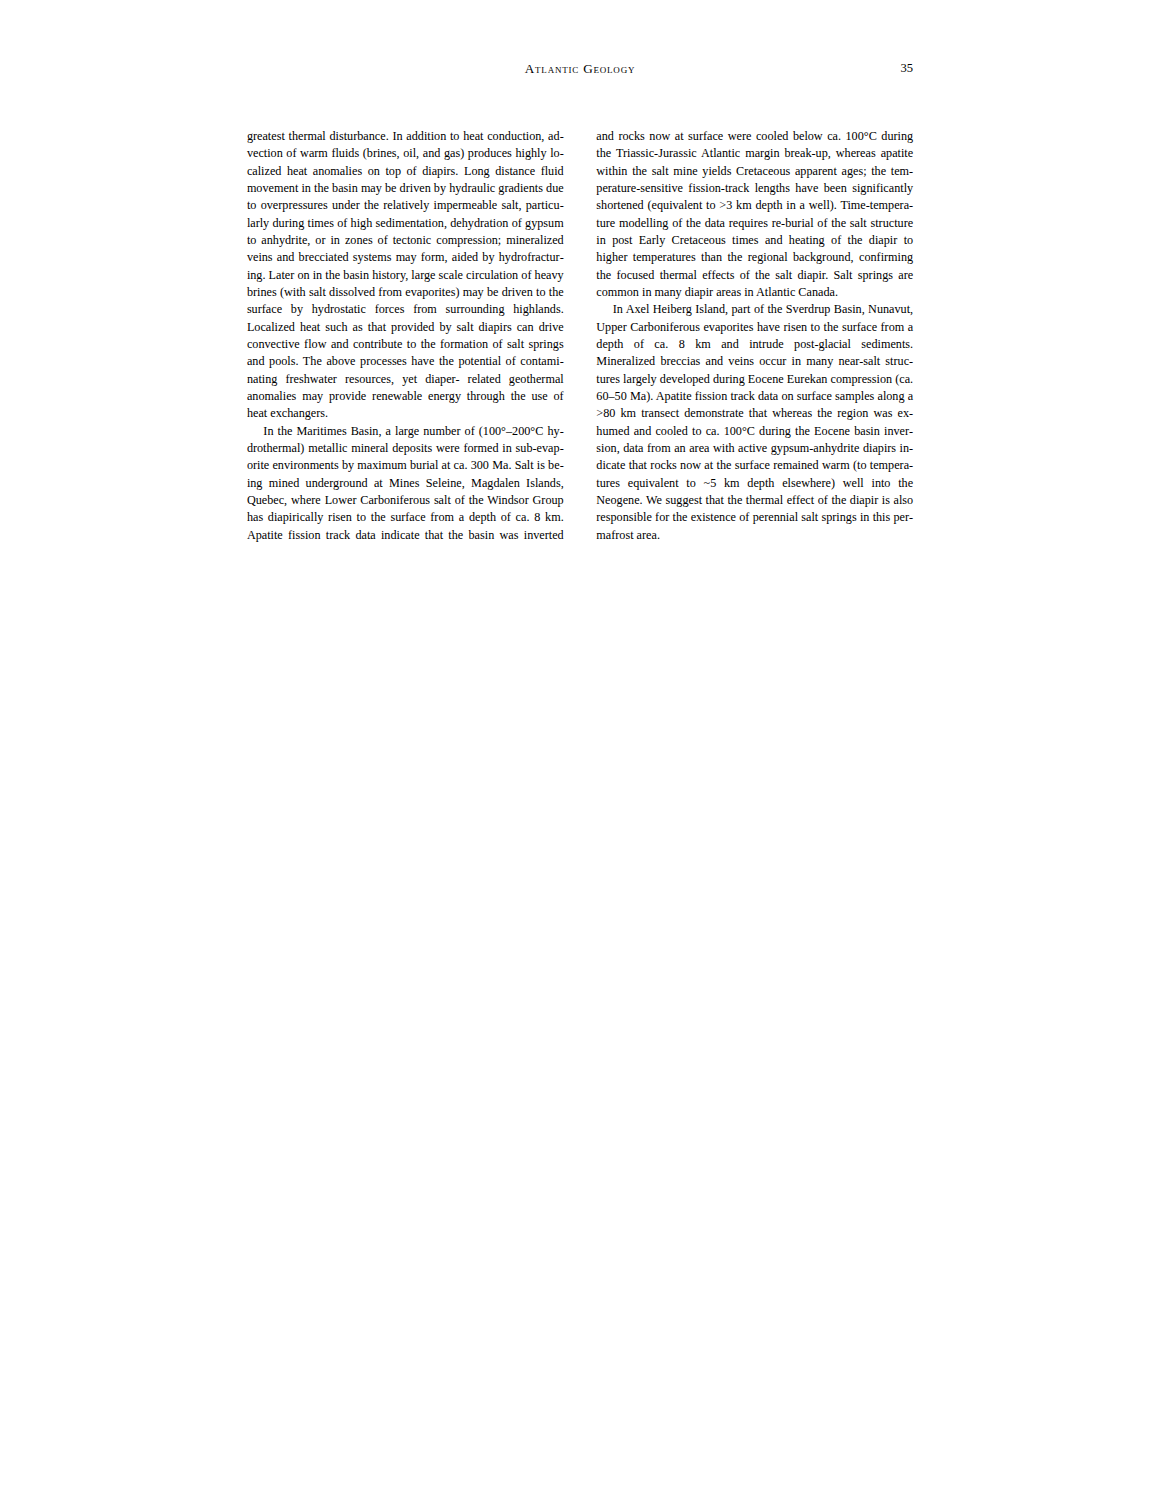Atlantic Geology 35
greatest thermal disturbance. In addition to heat conduction, advection of warm fluids (brines, oil, and gas) produces highly localized heat anomalies on top of diapirs. Long distance fluid movement in the basin may be driven by hydraulic gradients due to overpressures under the relatively impermeable salt, particularly during times of high sedimentation, dehydration of gypsum to anhydrite, or in zones of tectonic compression; mineralized veins and brecciated systems may form, aided by hydrofracturing. Later on in the basin history, large scale circulation of heavy brines (with salt dissolved from evaporites) may be driven to the surface by hydrostatic forces from surrounding highlands. Localized heat such as that provided by salt diapirs can drive convective flow and contribute to the formation of salt springs and pools. The above processes have the potential of contaminating freshwater resources, yet diaper- related geothermal anomalies may provide renewable energy through the use of heat exchangers.
In the Maritimes Basin, a large number of (100°–200°C hydrothermal) metallic mineral deposits were formed in sub-evaporite environments by maximum burial at ca. 300 Ma. Salt is being mined underground at Mines Seleine, Magdalen Islands, Quebec, where Lower Carboniferous salt of the Windsor Group has diapirically risen to the surface from a depth of ca. 8 km. Apatite fission track data indicate that the basin was inverted and rocks now at surface were cooled below ca. 100°C during the Triassic-Jurassic Atlantic margin break-up, whereas apatite within the salt mine yields Cretaceous apparent ages; the temperature-sensitive fission-track lengths have been significantly shortened (equivalent to >3 km depth in a well). Time-temperature modelling of the data requires re-burial of the salt structure in post Early Cretaceous times and heating of the diapir to higher temperatures than the regional background, confirming the focused thermal effects of the salt diapir. Salt springs are common in many diapir areas in Atlantic Canada.
In Axel Heiberg Island, part of the Sverdrup Basin, Nunavut, Upper Carboniferous evaporites have risen to the surface from a depth of ca. 8 km and intrude post-glacial sediments. Mineralized breccias and veins occur in many near-salt structures largely developed during Eocene Eurekan compression (ca. 60–50 Ma). Apatite fission track data on surface samples along a >80 km transect demonstrate that whereas the region was exhumed and cooled to ca. 100°C during the Eocene basin inversion, data from an area with active gypsum-anhydrite diapirs indicate that rocks now at the surface remained warm (to temperatures equivalent to ~5 km depth elsewhere) well into the Neogene. We suggest that the thermal effect of the diapir is also responsible for the existence of perennial salt springs in this permafrost area.